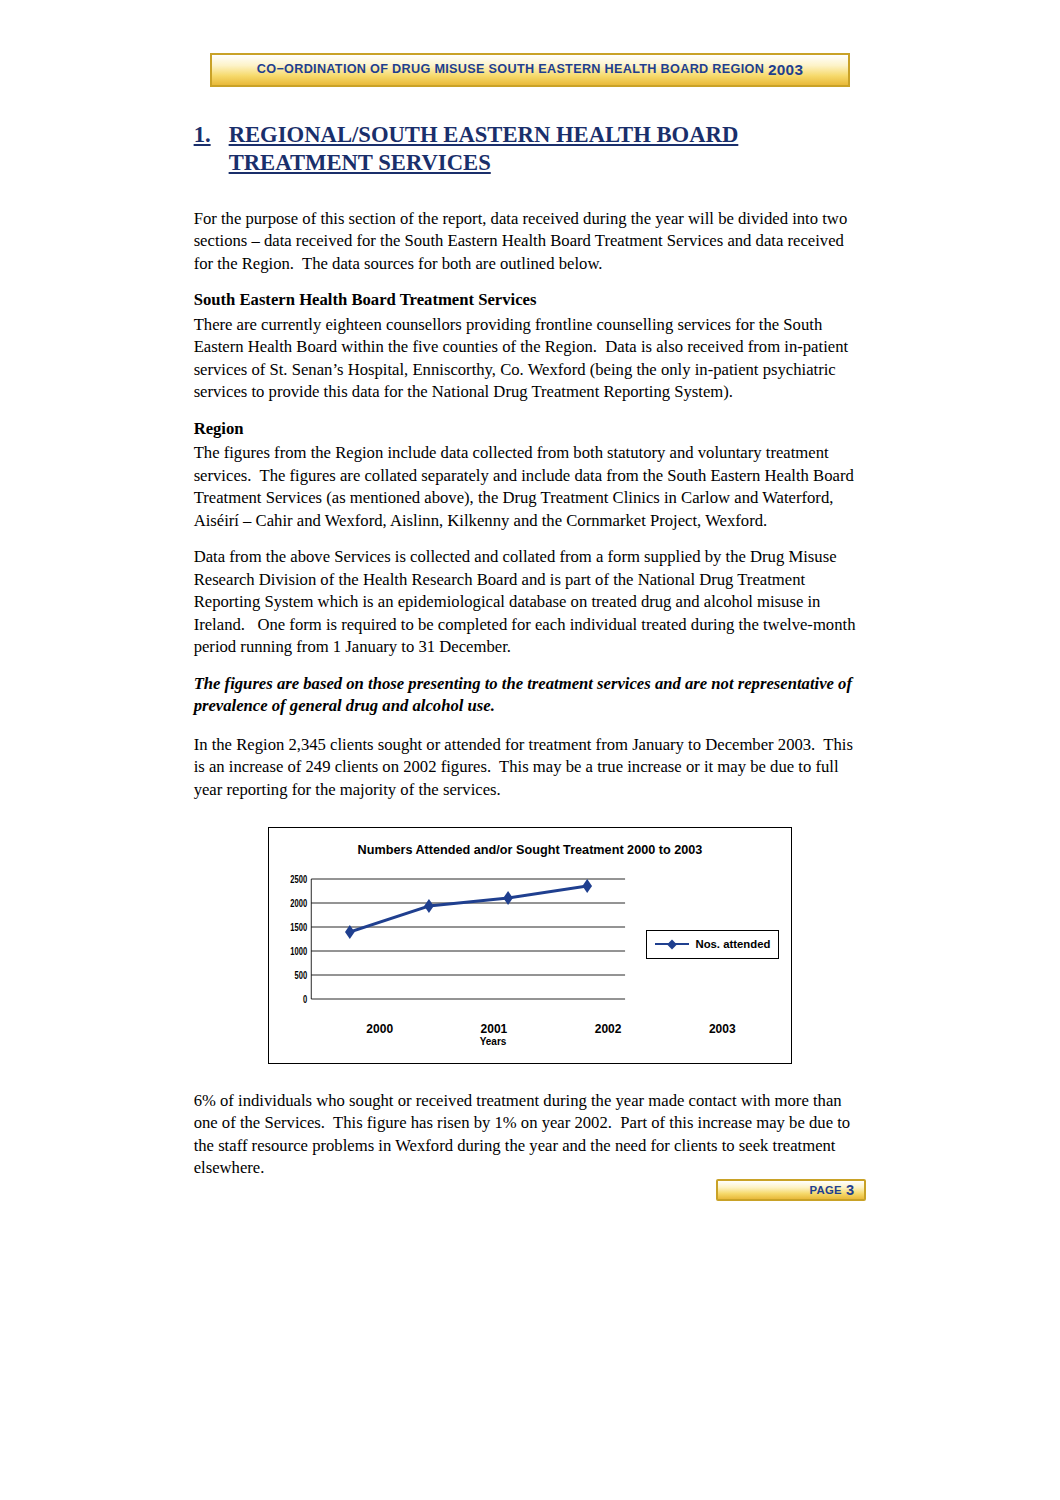Co−ordination of Drug Misuse South Eastern Health Board Region 2003
1. Regional/South Eastern Health Board Treatment Services
For the purpose of this section of the report, data received during the year will be divided into two sections – data received for the South Eastern Health Board Treatment Services and data received for the Region. The data sources for both are outlined below.
South Eastern Health Board Treatment Services
There are currently eighteen counsellors providing frontline counselling services for the South Eastern Health Board within the five counties of the Region. Data is also received from in-patient services of St. Senan’s Hospital, Enniscorthy, Co. Wexford (being the only in-patient psychiatric services to provide this data for the National Drug Treatment Reporting System).
Region
The figures from the Region include data collected from both statutory and voluntary treatment services. The figures are collated separately and include data from the South Eastern Health Board Treatment Services (as mentioned above), the Drug Treatment Clinics in Carlow and Waterford, Aiséirí – Cahir and Wexford, Aislinn, Kilkenny and the Cornmarket Project, Wexford.
Data from the above Services is collected and collated from a form supplied by the Drug Misuse Research Division of the Health Research Board and is part of the National Drug Treatment Reporting System which is an epidemiological database on treated drug and alcohol misuse in Ireland. One form is required to be completed for each individual treated during the twelve-month period running from 1 January to 31 December.
The figures are based on those presenting to the treatment services and are not representative of prevalence of general drug and alcohol use.
In the Region 2,345 clients sought or attended for treatment from January to December 2003. This is an increase of 249 clients on 2002 figures. This may be a true increase or it may be due to full year reporting for the majority of the services.
Numbers Attended and/or Sought Treatment 2000 to 2003
2500 2000 1500 1000 500 0
Nos. attended
2000200120022003
Years
6% of individuals who sought or received treatment during the year made contact with more than one of the Services. This figure has risen by 1% on year 2002. Part of this increase may be due to the staff resource problems in Wexford during the year and the need for clients to seek treatment elsewhere.
page3